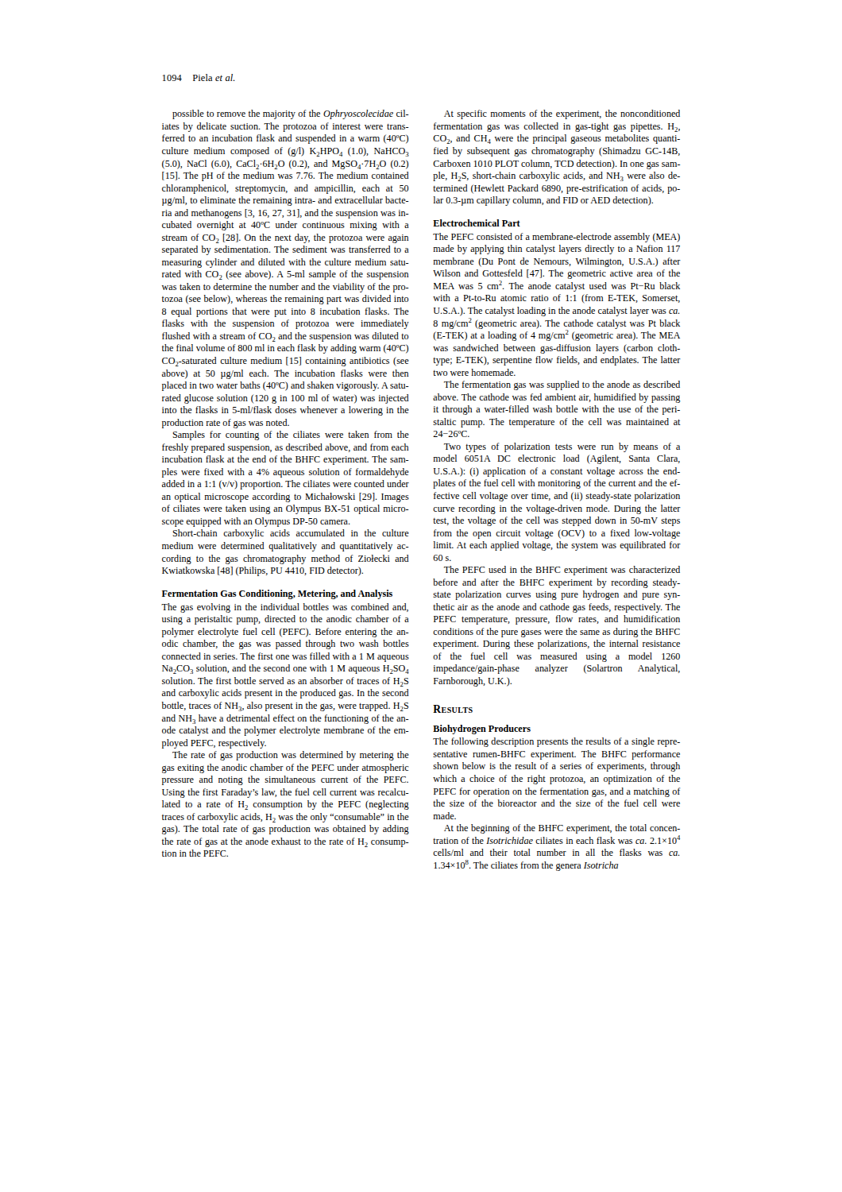1094 Piela et al.
possible to remove the majority of the Ophryoscolecidae ciliates by delicate suction. The protozoa of interest were transferred to an incubation flask and suspended in a warm (40ºC) culture medium composed of (g/l) K2HPO4 (1.0), NaHCO3 (5.0), NaCl (6.0), CaCl2·6H2O (0.2), and MgSO4·7H2O (0.2) [15]. The pH of the medium was 7.76. The medium contained chloramphenicol, streptomycin, and ampicillin, each at 50 µg/ml, to eliminate the remaining intra- and extracellular bacteria and methanogens [3, 16, 27, 31], and the suspension was incubated overnight at 40ºC under continuous mixing with a stream of CO2 [28]. On the next day, the protozoa were again separated by sedimentation. The sediment was transferred to a measuring cylinder and diluted with the culture medium saturated with CO2 (see above). A 5-ml sample of the suspension was taken to determine the number and the viability of the protozoa (see below), whereas the remaining part was divided into 8 equal portions that were put into 8 incubation flasks. The flasks with the suspension of protozoa were immediately flushed with a stream of CO2 and the suspension was diluted to the final volume of 800 ml in each flask by adding warm (40ºC) CO2-saturated culture medium [15] containing antibiotics (see above) at 50 µg/ml each. The incubation flasks were then placed in two water baths (40ºC) and shaken vigorously. A saturated glucose solution (120 g in 100 ml of water) was injected into the flasks in 5-ml/flask doses whenever a lowering in the production rate of gas was noted.
Samples for counting of the ciliates were taken from the freshly prepared suspension, as described above, and from each incubation flask at the end of the BHFC experiment. The samples were fixed with a 4% aqueous solution of formaldehyde added in a 1:1 (v/v) proportion. The ciliates were counted under an optical microscope according to Michałowski [29]. Images of ciliates were taken using an Olympus BX-51 optical microscope equipped with an Olympus DP-50 camera.
Short-chain carboxylic acids accumulated in the culture medium were determined qualitatively and quantitatively according to the gas chromatography method of Ziołecki and Kwiatkowska [48] (Philips, PU 4410, FID detector).
Fermentation Gas Conditioning, Metering, and Analysis
The gas evolving in the individual bottles was combined and, using a peristaltic pump, directed to the anodic chamber of a polymer electrolyte fuel cell (PEFC). Before entering the anodic chamber, the gas was passed through two wash bottles connected in series. The first one was filled with a 1 M aqueous Na2CO3 solution, and the second one with 1 M aqueous H2SO4 solution. The first bottle served as an absorber of traces of H2S and carboxylic acids present in the produced gas. In the second bottle, traces of NH3, also present in the gas, were trapped. H2S and NH3 have a detrimental effect on the functioning of the anode catalyst and the polymer electrolyte membrane of the employed PEFC, respectively.
The rate of gas production was determined by metering the gas exiting the anodic chamber of the PEFC under atmospheric pressure and noting the simultaneous current of the PEFC. Using the first Faraday’s law, the fuel cell current was recalculated to a rate of H2 consumption by the PEFC (neglecting traces of carboxylic acids, H2 was the only “consumable” in the gas). The total rate of gas production was obtained by adding the rate of gas at the anode exhaust to the rate of H2 consumption in the PEFC.
At specific moments of the experiment, the nonconditioned fermentation gas was collected in gas-tight gas pipettes. H2, CO2, and CH4 were the principal gaseous metabolites quantified by subsequent gas chromatography (Shimadzu GC-14B, Carboxen 1010 PLOT column, TCD detection). In one gas sample, H2S, short-chain carboxylic acids, and NH3 were also determined (Hewlett Packard 6890, pre-estrification of acids, polar 0.3-µm capillary column, and FID or AED detection).
Electrochemical Part
The PEFC consisted of a membrane-electrode assembly (MEA) made by applying thin catalyst layers directly to a Nafion 117 membrane (Du Pont de Nemours, Wilmington, U.S.A.) after Wilson and Gottesfeld [47]. The geometric active area of the MEA was 5 cm2. The anode catalyst used was Pt−Ru black with a Pt-to-Ru atomic ratio of 1:1 (from E-TEK, Somerset, U.S.A.). The catalyst loading in the anode catalyst layer was ca. 8 mg/cm2 (geometric area). The cathode catalyst was Pt black (E-TEK) at a loading of 4 mg/cm2 (geometric area). The MEA was sandwiched between gas-diffusion layers (carbon cloth-type; E-TEK), serpentine flow fields, and endplates. The latter two were homemade.
The fermentation gas was supplied to the anode as described above. The cathode was fed ambient air, humidified by passing it through a water-filled wash bottle with the use of the peristaltic pump. The temperature of the cell was maintained at 24−26ºC.
Two types of polarization tests were run by means of a model 6051A DC electronic load (Agilent, Santa Clara, U.S.A.): (i) application of a constant voltage across the endplates of the fuel cell with monitoring of the current and the effective cell voltage over time, and (ii) steady-state polarization curve recording in the voltage-driven mode. During the latter test, the voltage of the cell was stepped down in 50-mV steps from the open circuit voltage (OCV) to a fixed low-voltage limit. At each applied voltage, the system was equilibrated for 60 s.
The PEFC used in the BHFC experiment was characterized before and after the BHFC experiment by recording steady-state polarization curves using pure hydrogen and pure synthetic air as the anode and cathode gas feeds, respectively. The PEFC temperature, pressure, flow rates, and humidification conditions of the pure gases were the same as during the BHFC experiment. During these polarizations, the internal resistance of the fuel cell was measured using a model 1260 impedance/gain-phase analyzer (Solartron Analytical, Farnborough, U.K.).
Results
Biohydrogen Producers
The following description presents the results of a single representative rumen-BHFC experiment. The BHFC performance shown below is the result of a series of experiments, through which a choice of the right protozoa, an optimization of the PEFC for operation on the fermentation gas, and a matching of the size of the bioreactor and the size of the fuel cell were made.
At the beginning of the BHFC experiment, the total concentration of the Isotrichidae ciliates in each flask was ca. 2.1×104 cells/ml and their total number in all the flasks was ca. 1.34×108. The ciliates from the genera Isotricha